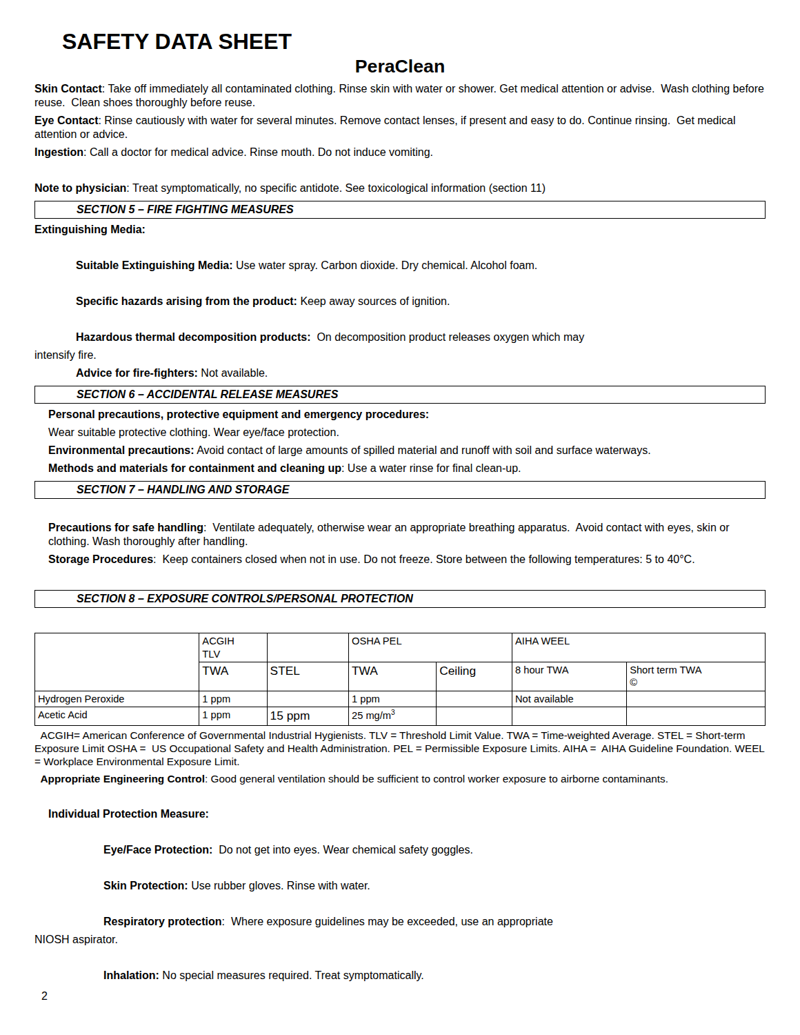SAFETY DATA SHEET
PeraClean
Skin Contact: Take off immediately all contaminated clothing. Rinse skin with water or shower. Get medical attention or advise. Wash clothing before reuse. Clean shoes thoroughly before reuse.
Eye Contact: Rinse cautiously with water for several minutes. Remove contact lenses, if present and easy to do. Continue rinsing. Get medical attention or advice.
Ingestion: Call a doctor for medical advice. Rinse mouth. Do not induce vomiting.
Note to physician: Treat symptomatically, no specific antidote. See toxicological information (section 11)
SECTION 5 – FIRE FIGHTING MEASURES
Extinguishing Media:
Suitable Extinguishing Media: Use water spray. Carbon dioxide. Dry chemical. Alcohol foam.
Specific hazards arising from the product: Keep away sources of ignition.
Hazardous thermal decomposition products: On decomposition product releases oxygen which may
intensify fire.
Advice for fire-fighters: Not available.
SECTION 6 – ACCIDENTAL RELEASE MEASURES
Personal precautions, protective equipment and emergency procedures:
Wear suitable protective clothing. Wear eye/face protection.
Environmental precautions: Avoid contact of large amounts of spilled material and runoff with soil and surface waterways.
Methods and materials for containment and cleaning up: Use a water rinse for final clean-up.
SECTION 7 – HANDLING AND STORAGE
Precautions for safe handling: Ventilate adequately, otherwise wear an appropriate breathing apparatus. Avoid contact with eyes, skin or clothing. Wash thoroughly after handling.
Storage Procedures: Keep containers closed when not in use. Do not freeze. Store between the following temperatures: 5 to 40°C.
SECTION 8 – EXPOSURE CONTROLS/PERSONAL PROTECTION
| | ACGIH TLV | | OSHA PEL | AIHA WEEL |
| TWA | STEL | TWA | Ceiling | 8 hour TWA | Short term TWA © |
| Hydrogen Peroxide | 1 ppm | | 1 ppm | | Not available | |
| Acetic Acid | 1 ppm | 15 ppm | 25 mg/m 3 | | | |
ACGIH= American Conference of Governmental Industrial Hygienists. TLV = Threshold Limit Value. TWA = Time-weighted Average. STEL = Short-term Exposure Limit OSHA = US Occupational Safety and Health Administration. PEL = Permissible Exposure Limits. AIHA = AIHA Guideline Foundation. WEEL = Workplace Environmental Exposure Limit.
Appropriate Engineering Control: Good general ventilation should be sufficient to control worker exposure to airborne contaminants.
Individual Protection Measure:
Eye/Face Protection: Do not get into eyes. Wear chemical safety goggles.
Skin Protection: Use rubber gloves. Rinse with water.
Respiratory protection: Where exposure guidelines may be exceeded, use an appropriate
NIOSH aspirator.
Inhalation: No special measures required. Treat symptomatically.
2